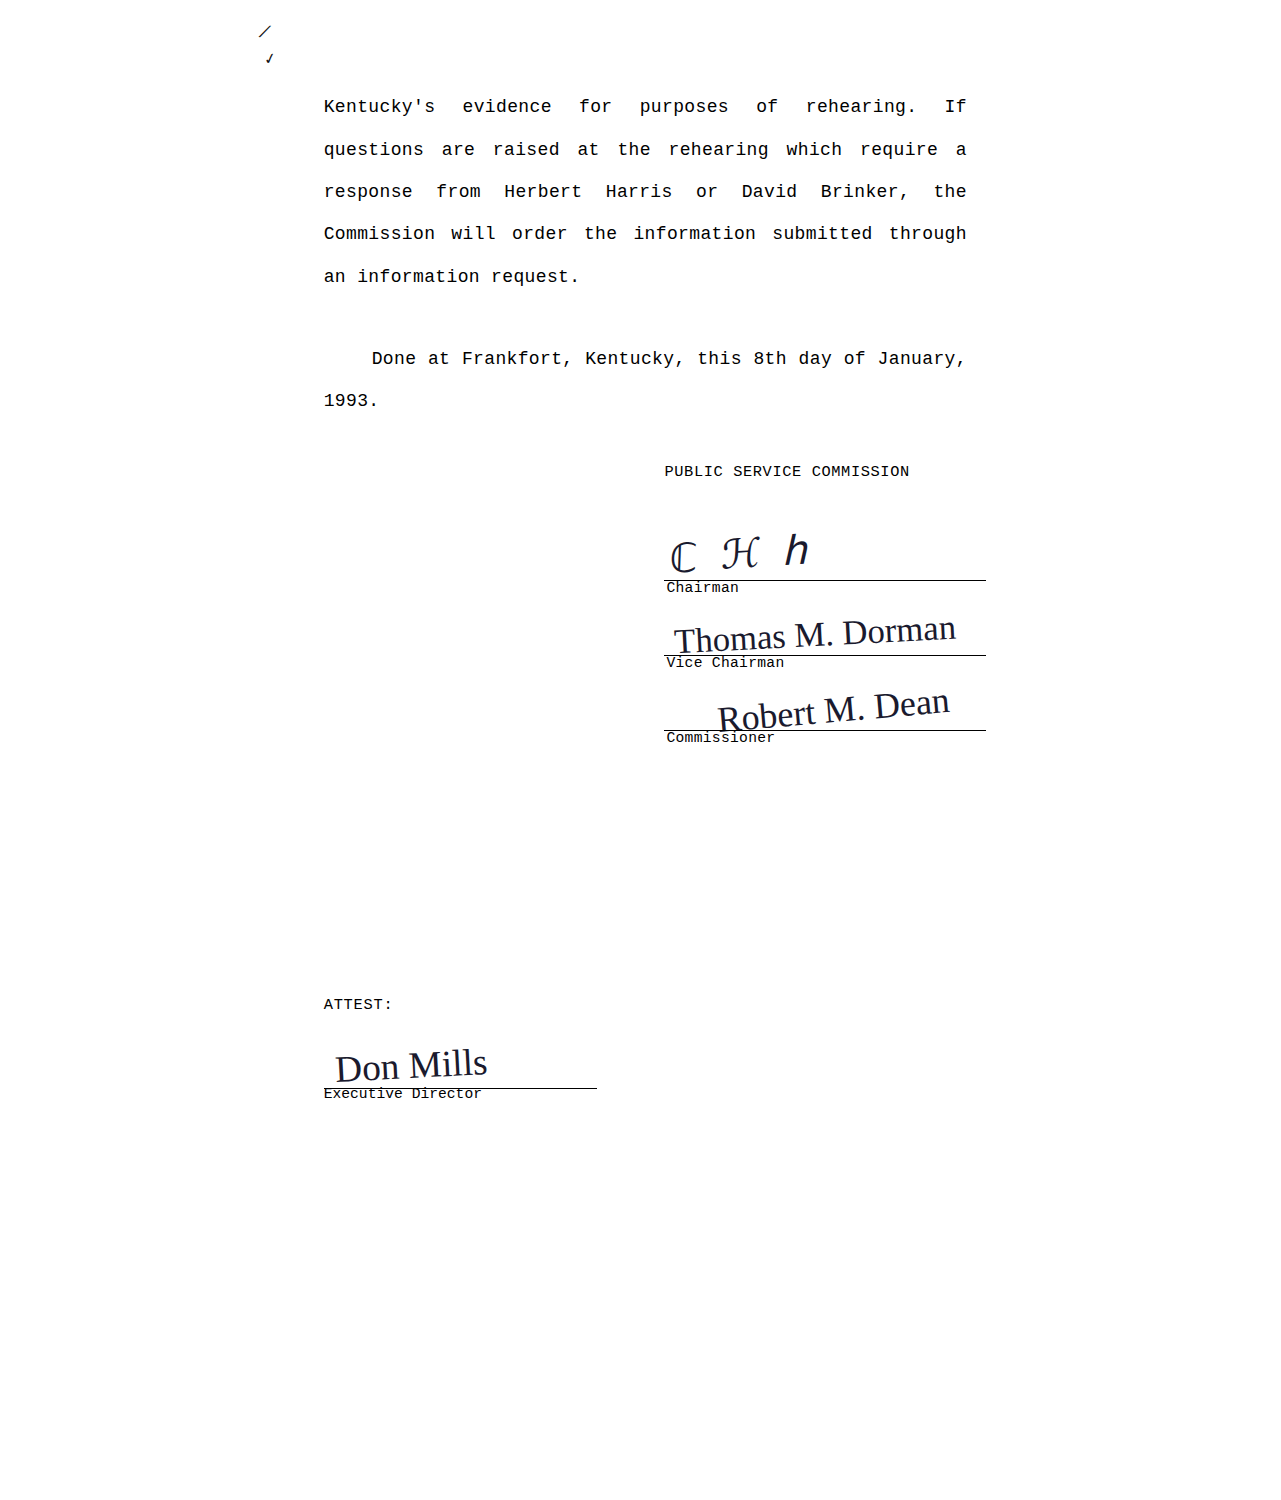/ ✓
Kentucky's evidence for purposes of rehearing. If questions are raised at the rehearing which require a response from Herbert Harris or David Brinker, the Commission will order the information submitted through an information request.
Done at Frankfort, Kentucky, this 8th day of January, 1993.
PUBLIC SERVICE COMMISSION
ℂℋℎ Chairman
Thomas M. Dorman Vice Chairman
Robert M. Dean Commissioner
ATTEST:
Don Mills Executive Director